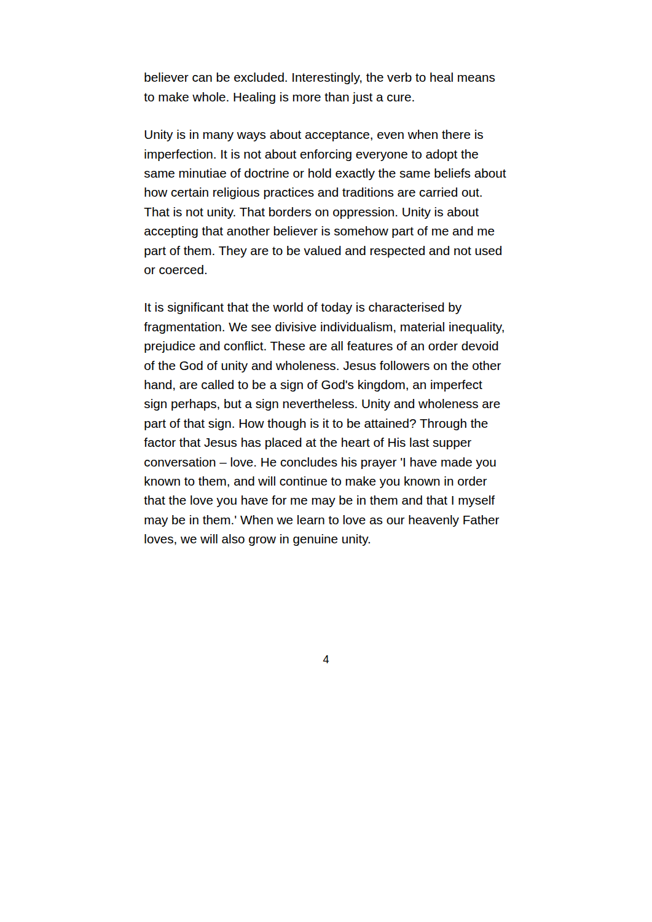believer can be excluded. Interestingly, the verb to heal means to make whole. Healing is more than just a cure.
Unity is in many ways about acceptance, even when there is imperfection. It is not about enforcing everyone to adopt the same minutiae of doctrine or hold exactly the same beliefs about how certain religious practices and traditions are carried out. That is not unity. That borders on oppression. Unity is about accepting that another believer is somehow part of me and me part of them. They are to be valued and respected and not used or coerced.
It is significant that the world of today is characterised by fragmentation. We see divisive individualism, material inequality, prejudice and conflict. These are all features of an order devoid of the God of unity and wholeness. Jesus followers on the other hand, are called to be a sign of God's kingdom, an imperfect sign perhaps, but a sign nevertheless. Unity and wholeness are part of that sign. How though is it to be attained? Through the factor that Jesus has placed at the heart of His last supper conversation – love. He concludes his prayer 'I have made you known to them, and will continue to make you known in order that the love you have for me may be in them and that I myself may be in them.' When we learn to love as our heavenly Father loves, we will also grow in genuine unity.
4